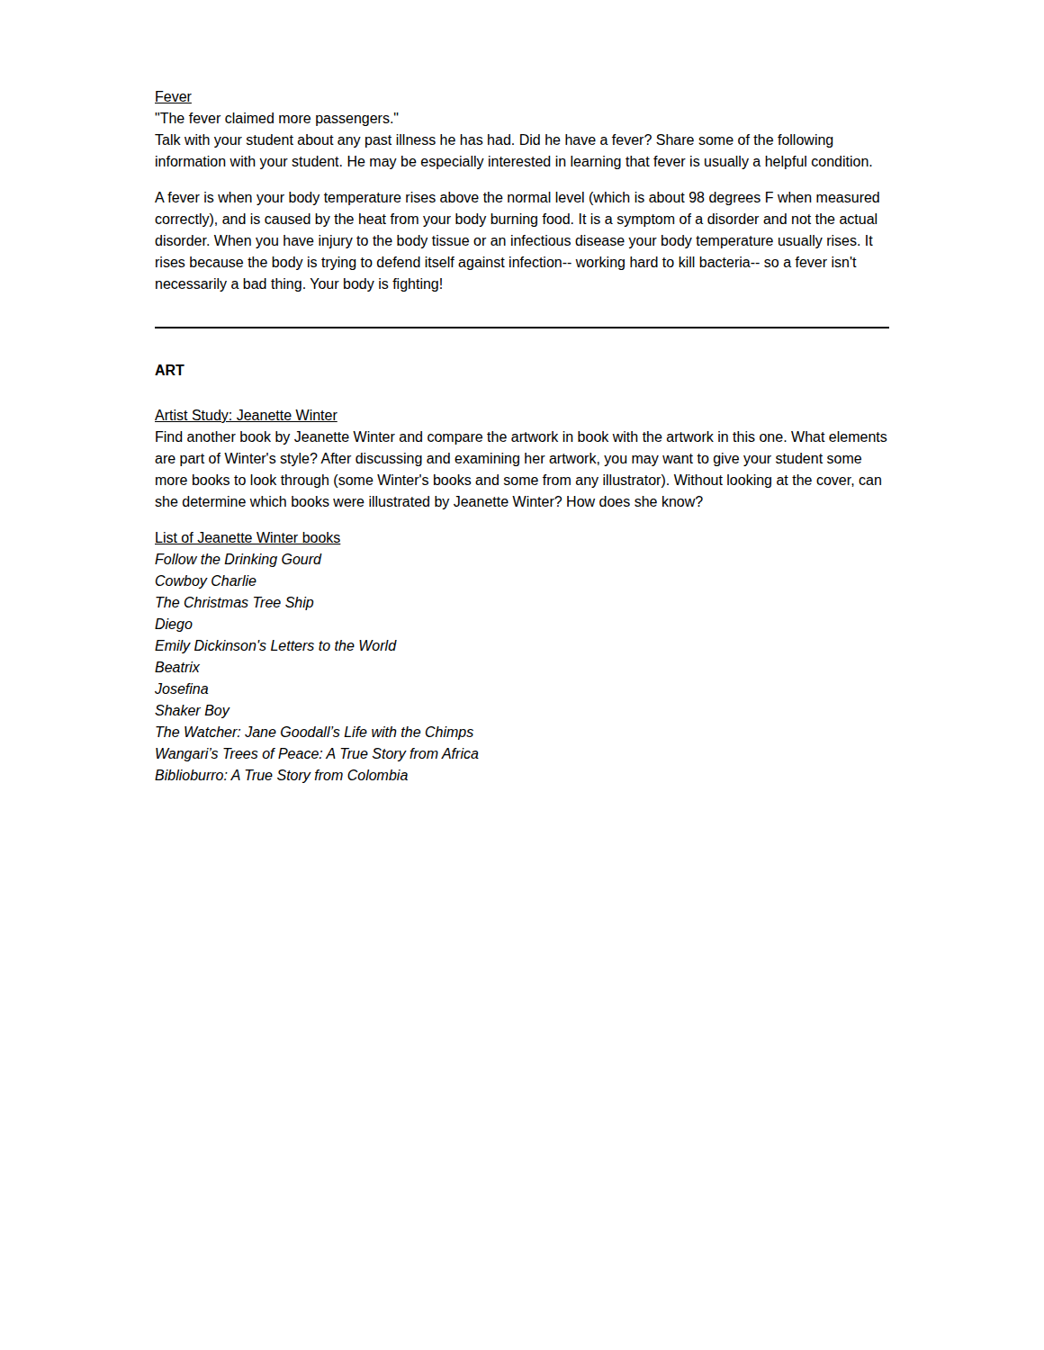Fever
"The fever claimed more passengers."
Talk with your student about any past illness he has had. Did he have a fever? Share some of the following information with your student. He may be especially interested in learning that fever is usually a helpful condition.
A fever is when your body temperature rises above the normal level (which is about 98 degrees F when measured correctly), and is caused by the heat from your body burning food. It is a symptom of a disorder and not the actual disorder. When you have injury to the body tissue or an infectious disease your body temperature usually rises. It rises because the body is trying to defend itself against infection-- working hard to kill bacteria-- so a fever isn't necessarily a bad thing. Your body is fighting!
ART
Artist Study: Jeanette Winter
Find another book by Jeanette Winter and compare the artwork in book with the artwork in this one. What elements are part of Winter's style? After discussing and examining her artwork, you may want to give your student some more books to look through (some Winter's books and some from any illustrator). Without looking at the cover, can she determine which books were illustrated by Jeanette Winter? How does she know?
List of Jeanette Winter books
Follow the Drinking Gourd
Cowboy Charlie
The Christmas Tree Ship
Diego
Emily Dickinson's Letters to the World
Beatrix
Josefina
Shaker Boy
The Watcher: Jane Goodall’s Life with the Chimps
Wangari’s Trees of Peace: A True Story from Africa
Biblioburro: A True Story from Colombia